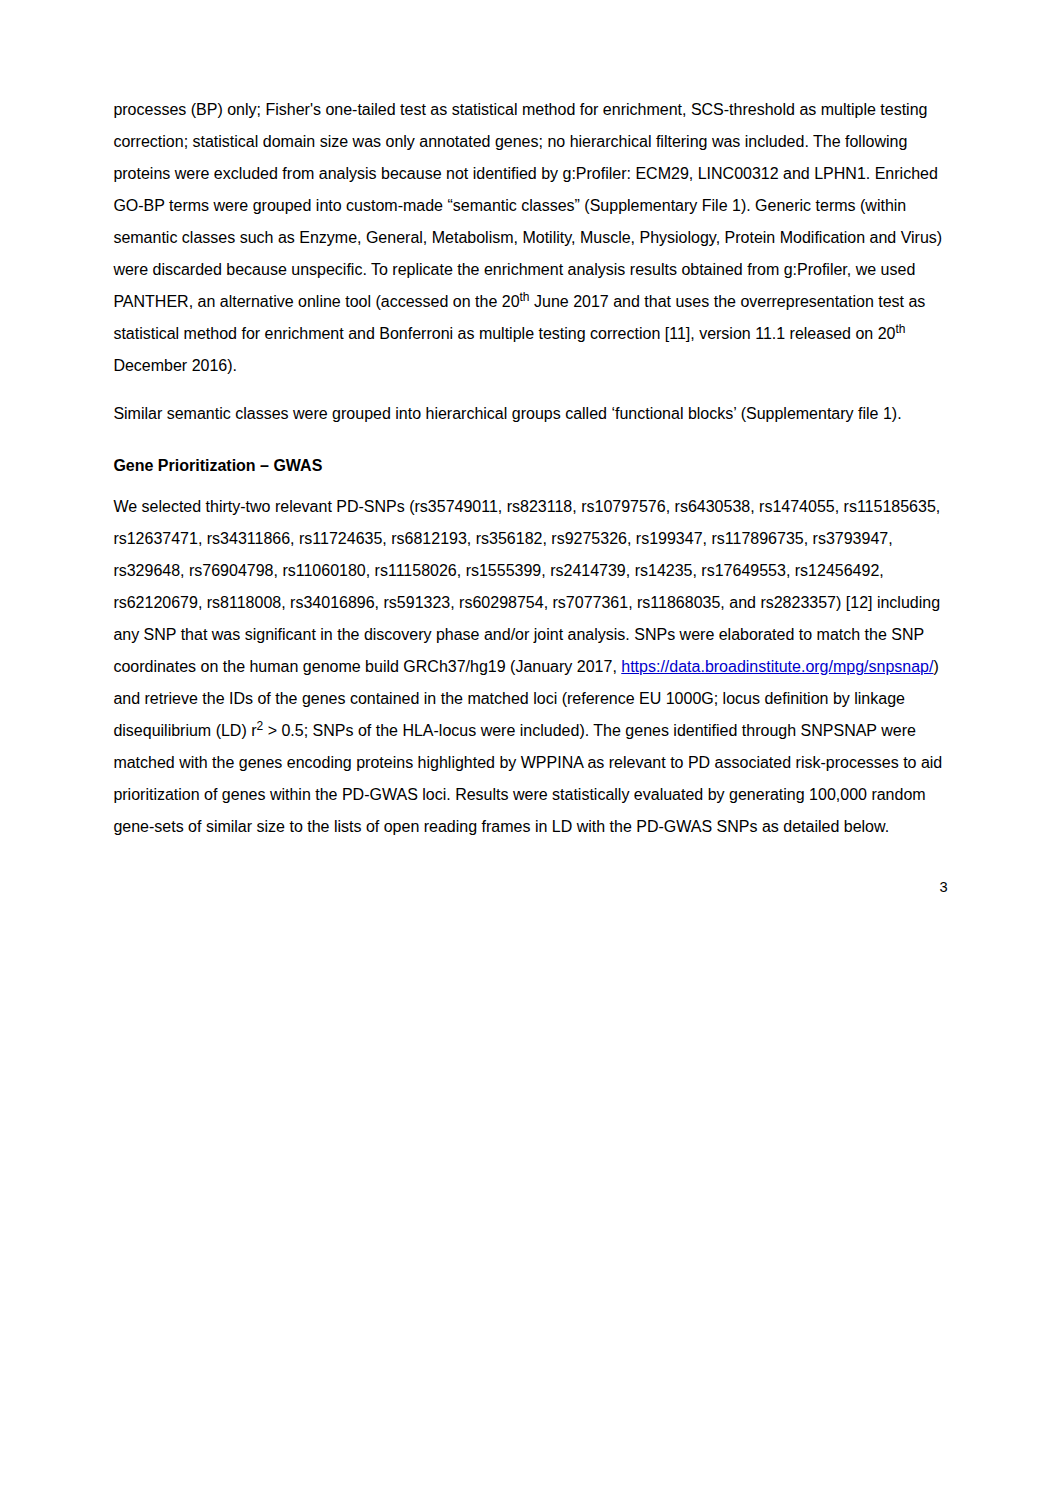processes (BP) only; Fisher's one-tailed test as statistical method for enrichment, SCS-threshold as multiple testing correction; statistical domain size was only annotated genes; no hierarchical filtering was included. The following proteins were excluded from analysis because not identified by g:Profiler: ECM29, LINC00312 and LPHN1. Enriched GO-BP terms were grouped into custom-made “semantic classes” (Supplementary File 1). Generic terms (within semantic classes such as Enzyme, General, Metabolism, Motility, Muscle, Physiology, Protein Modification and Virus) were discarded because unspecific. To replicate the enrichment analysis results obtained from g:Profiler, we used PANTHER, an alternative online tool (accessed on the 20th June 2017 and that uses the overrepresentation test as statistical method for enrichment and Bonferroni as multiple testing correction [11], version 11.1 released on 20th December 2016).
Similar semantic classes were grouped into hierarchical groups called ‘functional blocks’ (Supplementary file 1).
Gene Prioritization – GWAS
We selected thirty-two relevant PD-SNPs (rs35749011, rs823118, rs10797576, rs6430538, rs1474055, rs115185635, rs12637471, rs34311866, rs11724635, rs6812193, rs356182, rs9275326, rs199347, rs117896735, rs3793947, rs329648, rs76904798, rs11060180, rs11158026, rs1555399, rs2414739, rs14235, rs17649553, rs12456492, rs62120679, rs8118008, rs34016896, rs591323, rs60298754, rs7077361, rs11868035, and rs2823357) [12] including any SNP that was significant in the discovery phase and/or joint analysis. SNPs were elaborated to match the SNP coordinates on the human genome build GRCh37/hg19 (January 2017, https://data.broadinstitute.org/mpg/snpsnap/) and retrieve the IDs of the genes contained in the matched loci (reference EU 1000G; locus definition by linkage disequilibrium (LD) r2 > 0.5; SNPs of the HLA-locus were included). The genes identified through SNPSNAP were matched with the genes encoding proteins highlighted by WPPINA as relevant to PD associated risk-processes to aid prioritization of genes within the PD-GWAS loci. Results were statistically evaluated by generating 100,000 random gene-sets of similar size to the lists of open reading frames in LD with the PD-GWAS SNPs as detailed below.
3